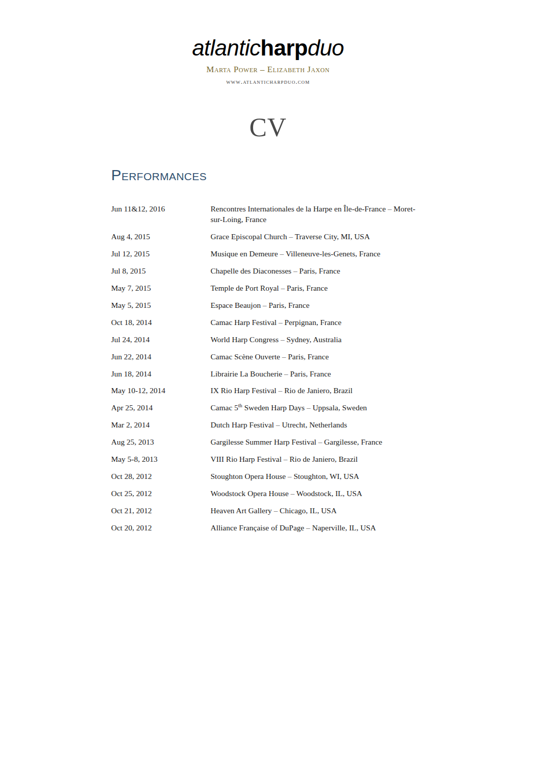atlantic harp duo
Marta Power – Elizabeth Jaxon
www.atlanticharpduo.com
CV
Performances
| Jun 11&12, 2016 | Rencontres Internationales de la Harpe en Île-de-France – Moret-sur-Loing, France |
| Aug 4, 2015 | Grace Episcopal Church – Traverse City, MI, USA |
| Jul 12, 2015 | Musique en Demeure – Villeneuve-les-Genets, France |
| Jul 8, 2015 | Chapelle des Diaconesses – Paris, France |
| May 7, 2015 | Temple de Port Royal – Paris, France |
| May 5, 2015 | Espace Beaujon – Paris, France |
| Oct 18, 2014 | Camac Harp Festival – Perpignan, France |
| Jul 24, 2014 | World Harp Congress – Sydney, Australia |
| Jun 22, 2014 | Camac Scène Ouverte – Paris, France |
| Jun 18, 2014 | Librairie La Boucherie – Paris, France |
| May 10-12, 2014 | IX Rio Harp Festival – Rio de Janiero, Brazil |
| Apr 25, 2014 | Camac 5 th Sweden Harp Days – Uppsala, Sweden |
| Mar 2, 2014 | Dutch Harp Festival – Utrecht, Netherlands |
| Aug 25, 2013 | Gargilesse Summer Harp Festival – Gargilesse, France |
| May 5-8, 2013 | VIII Rio Harp Festival – Rio de Janiero, Brazil |
| Oct 28, 2012 | Stoughton Opera House – Stoughton, WI, USA |
| Oct 25, 2012 | Woodstock Opera House – Woodstock, IL, USA |
| Oct 21, 2012 | Heaven Art Gallery – Chicago, IL, USA |
| Oct 20, 2012 | Alliance Française of DuPage – Naperville, IL, USA |